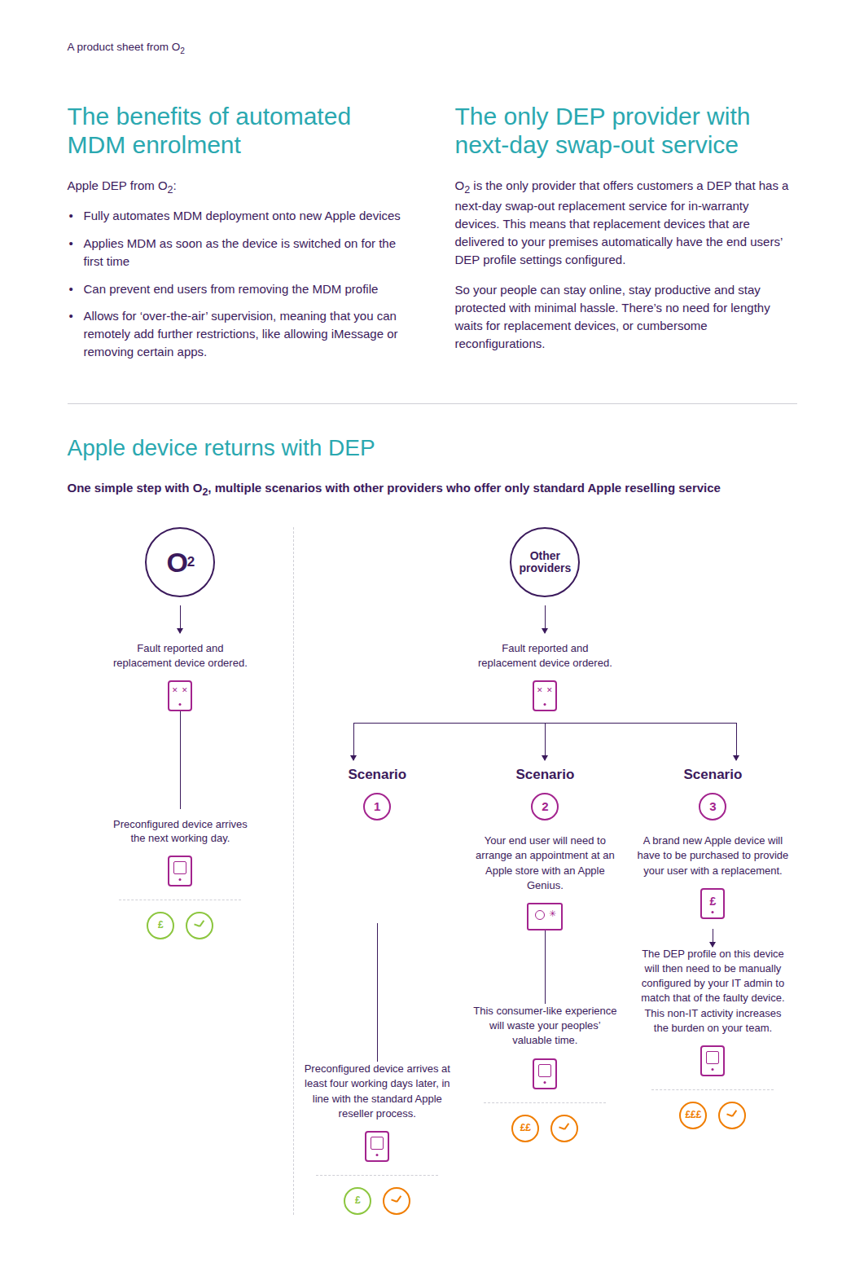A product sheet from O2
The benefits of automated
MDM enrolment
Apple DEP from O2:
Fully automates MDM deployment onto new Apple devices
Applies MDM as soon as the device is switched on for the first time
Can prevent end users from removing the MDM profile
Allows for ‘over-the-air’ supervision, meaning that you can remotely add further restrictions, like allowing iMessage or removing certain apps.
The only DEP provider with
next-day swap-out service
O2 is the only provider that offers customers a DEP that has a next-day swap-out replacement service for in-warranty devices. This means that replacement devices that are delivered to your premises automatically have the end users’ DEP profile settings configured.
So your people can stay online, stay productive and stay protected with minimal hassle. There’s no need for lengthy waits for replacement devices, or cumbersome reconfigurations.
Apple device returns with DEP
One simple step with O2, multiple scenarios with other providers who offer only standard Apple reselling service
O2
Fault reported and
replacement device ordered.
Preconfigured device arrives
the next working day.
£
Other
providers
Fault reported and
replacement device ordered.
Scenario
1
Preconfigured device arrives at least four working days later, in line with the standard Apple reseller process.
£
Scenario
2
Your end user will need to arrange an appointment at an Apple store with an Apple Genius.
This consumer-like experience will waste your peoples’ valuable time.
££
Scenario
3
A brand new Apple device will have to be purchased to provide your user with a replacement.
The DEP profile on this device will then need to be manually configured by your IT admin to match that of the faulty device. This non-IT activity increases the burden on your team.
£££